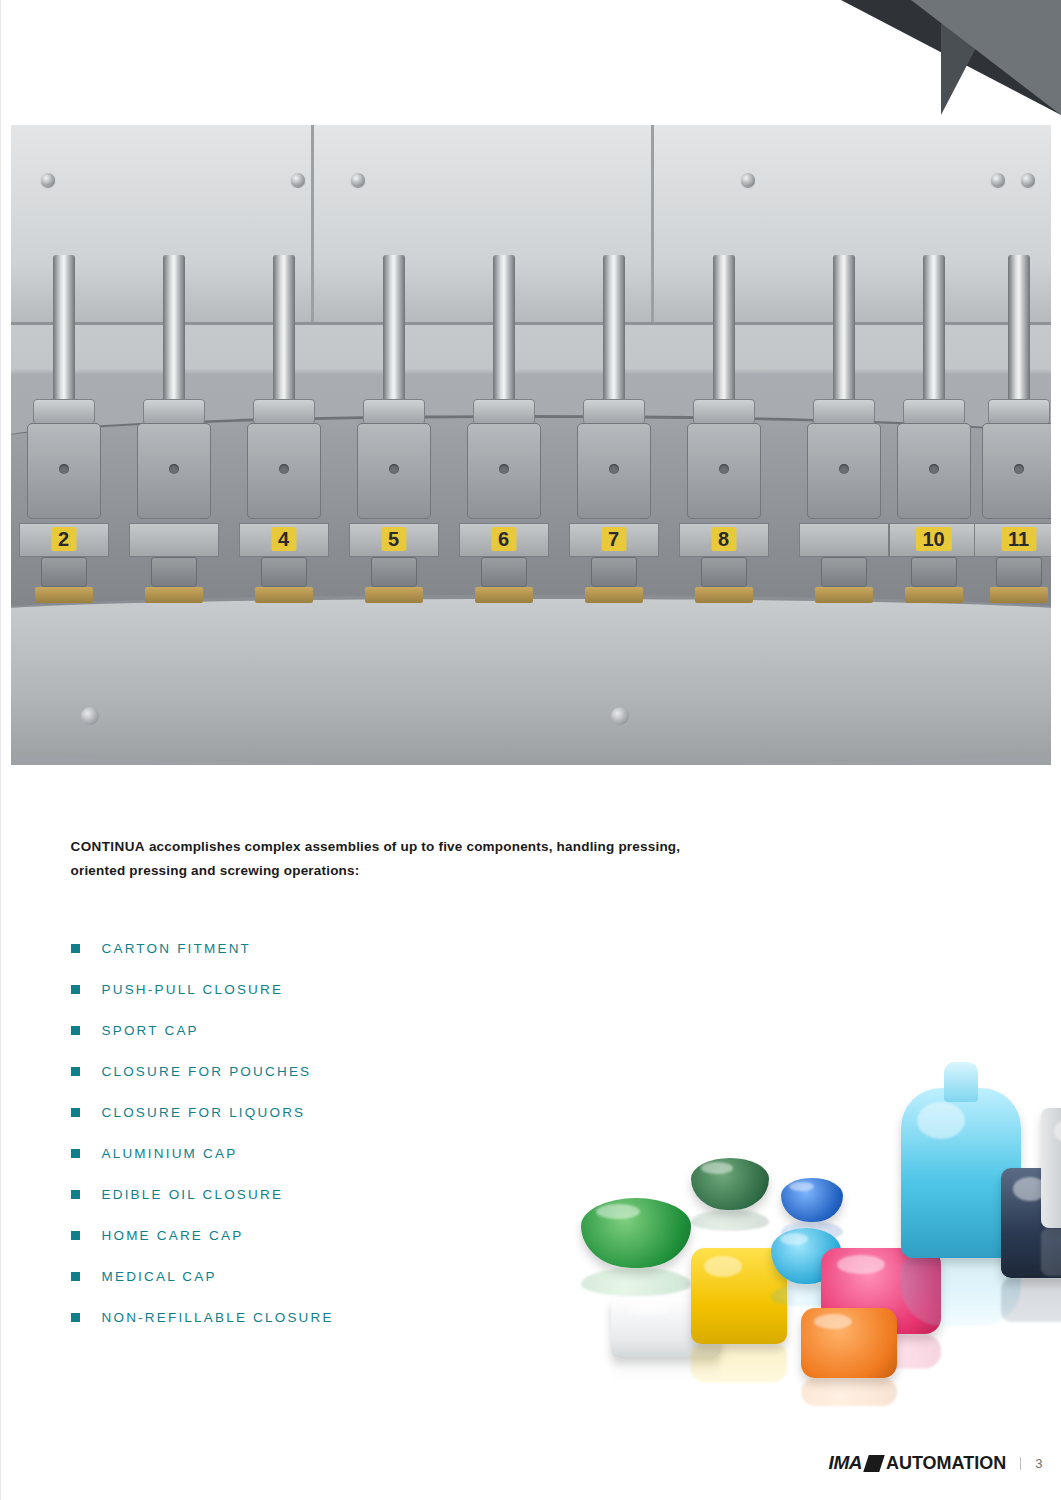2
4
5
6
7
8
10
11
CONTINUA accomplishes complex assemblies of up to five components, handling pressing, oriented pressing and screwing operations:
Carton fitment
Push-pull closure
Sport cap
Closure for pouches
Closure for liquors
Aluminium cap
Edible oil closure
Home care cap
Medical cap
Non-refillable closure
IMA AUTOMATION
3